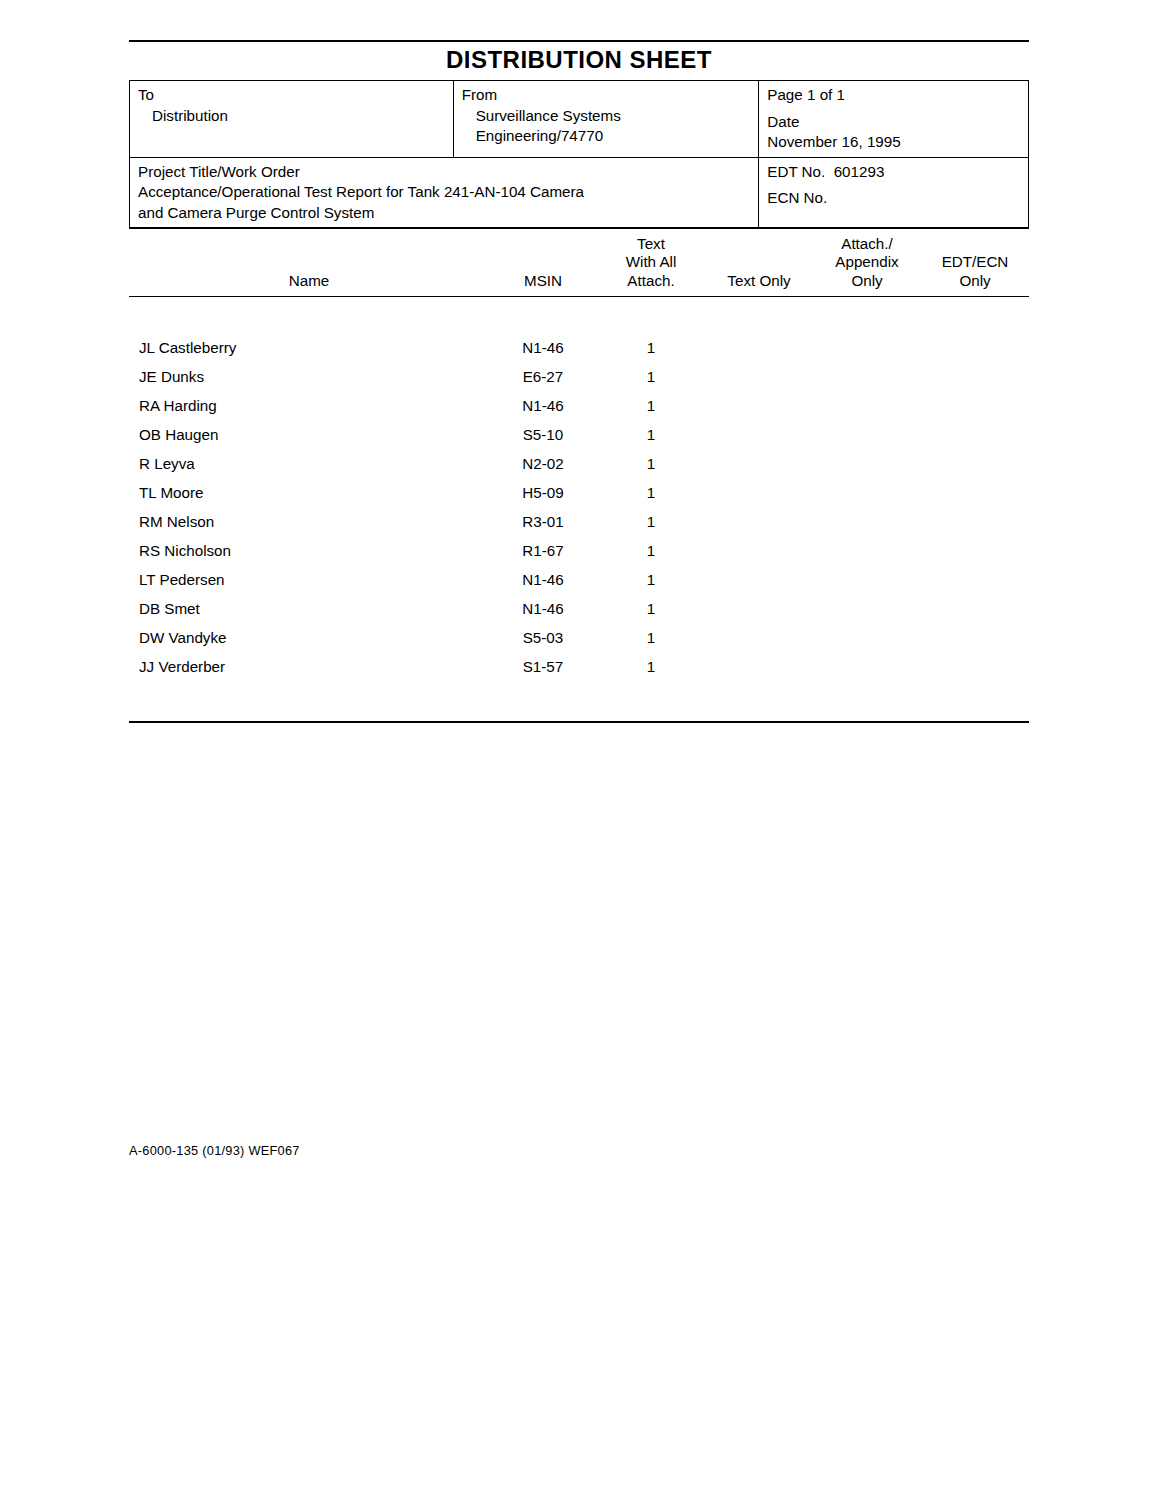DISTRIBUTION SHEET
| To Distribution | From Surveillance Systems Engineering/74770 | Page 1 of 1 Date November 16, 1995 |
| Project Title/Work Order Acceptance/Operational Test Report for Tank 241-AN-104 Camera and Camera Purge Control System | EDT No. 601293 ECN No. |
| Name | MSIN | Text With All Attach. | Text Only | Attach./ Appendix Only | EDT/ECN Only |
| --- | --- | --- | --- | --- | --- |
| JL Castleberry | N1-46 | 1 | | | |
| JE Dunks | E6-27 | 1 | | | |
| RA Harding | N1-46 | 1 | | | |
| OB Haugen | S5-10 | 1 | | | |
| R Leyva | N2-02 | 1 | | | |
| TL Moore | H5-09 | 1 | | | |
| RM Nelson | R3-01 | 1 | | | |
| RS Nicholson | R1-67 | 1 | | | |
| LT Pedersen | N1-46 | 1 | | | |
| DB Smet | N1-46 | 1 | | | |
| DW Vandyke | S5-03 | 1 | | | |
| JJ Verderber | S1-57 | 1 | | | |
A-6000-135 (01/93) WEF067